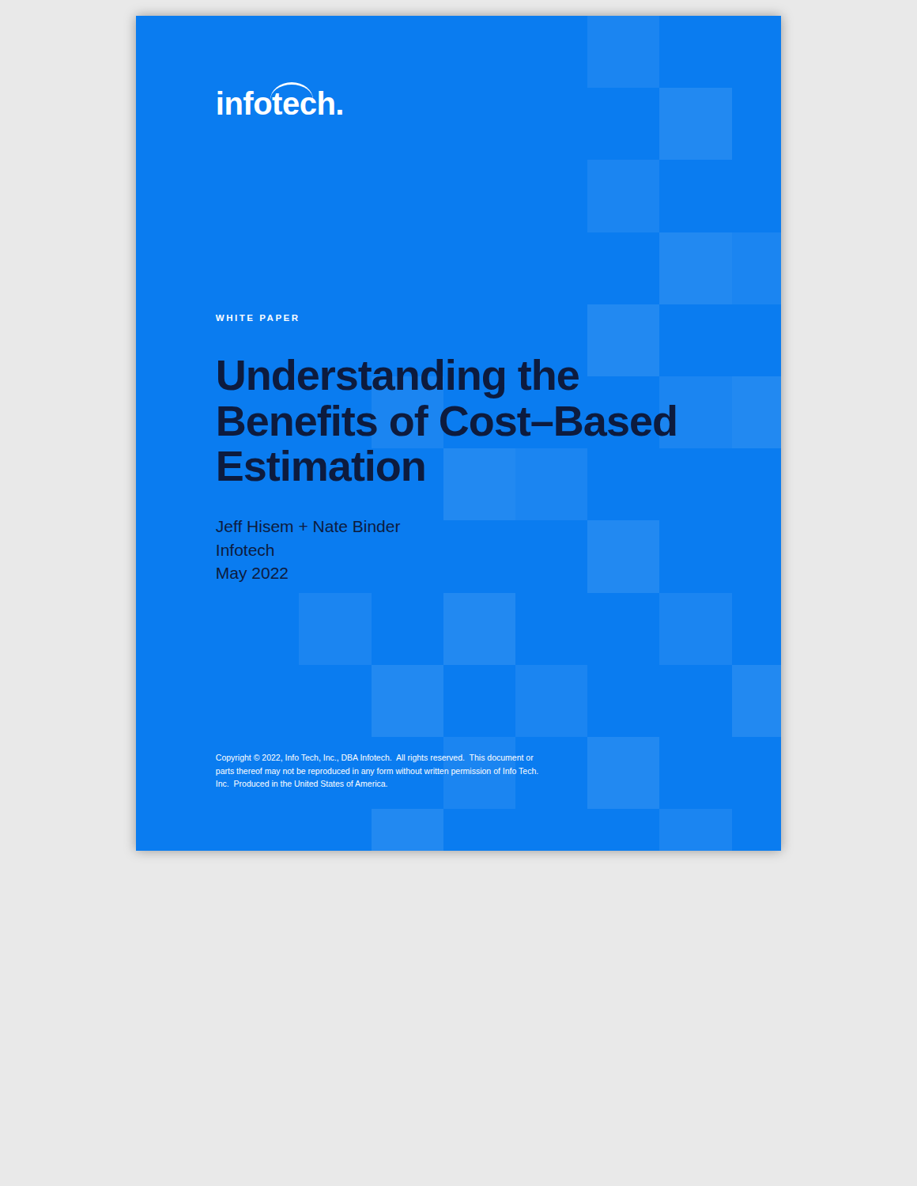infotech.
White Paper
Understanding the Benefits of Cost–Based Estimation
Jeff Hisem + Nate Binder
Infotech
May 2022
Copyright © 2022, Info Tech, Inc., DBA Infotech. All rights reserved. This document or parts thereof may not be reproduced in any form without written permission of Info Tech. Inc. Produced in the United States of America.